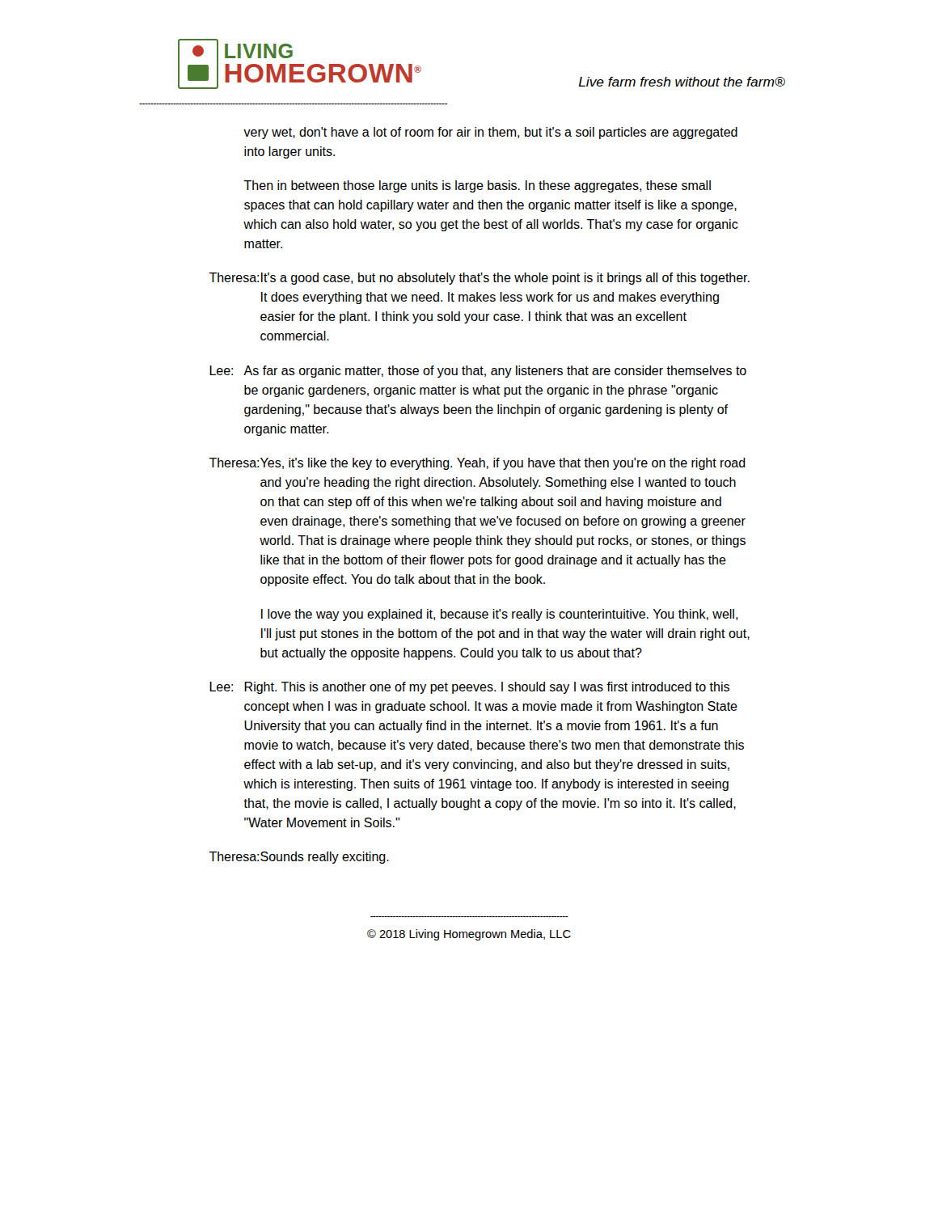LIVING HOMEGROWN®
Live farm fresh without the farm®
-------------------------------------------------------------------------------------------------------------
very wet, don't have a lot of room for air in them, but it's a soil particles are aggregated into larger units.
Then in between those large units is large basis. In these aggregates, these small spaces that can hold capillary water and then the organic matter itself is like a sponge, which can also hold water, so you get the best of all worlds. That's my case for organic matter.
Theresa:
It's a good case, but no absolutely that's the whole point is it brings all of this together. It does everything that we need. It makes less work for us and makes everything easier for the plant. I think you sold your case. I think that was an excellent commercial.
Lee:
As far as organic matter, those of you that, any listeners that are consider themselves to be organic gardeners, organic matter is what put the organic in the phrase "organic gardening," because that's always been the linchpin of organic gardening is plenty of organic matter.
Theresa:
Yes, it's like the key to everything. Yeah, if you have that then you're on the right road and you're heading the right direction. Absolutely. Something else I wanted to touch on that can step off of this when we're talking about soil and having moisture and even drainage, there's something that we've focused on before on growing a greener world. That is drainage where people think they should put rocks, or stones, or things like that in the bottom of their flower pots for good drainage and it actually has the opposite effect. You do talk about that in the book.
I love the way you explained it, because it's really is counterintuitive. You think, well, I'll just put stones in the bottom of the pot and in that way the water will drain right out, but actually the opposite happens. Could you talk to us about that?
Lee:
Right. This is another one of my pet peeves. I should say I was first introduced to this concept when I was in graduate school. It was a movie made it from Washington State University that you can actually find in the internet. It's a movie from 1961. It's a fun movie to watch, because it's very dated, because there's two men that demonstrate this effect with a lab set-up, and it's very convincing, and also but they're dressed in suits, which is interesting. Then suits of 1961 vintage too. If anybody is interested in seeing that, the movie is called, I actually bought a copy of the movie. I'm so into it. It's called, "Water Movement in Soils."
Theresa:
Sounds really exciting.
----------------------------------------------------------------------
© 2018 Living Homegrown Media, LLC